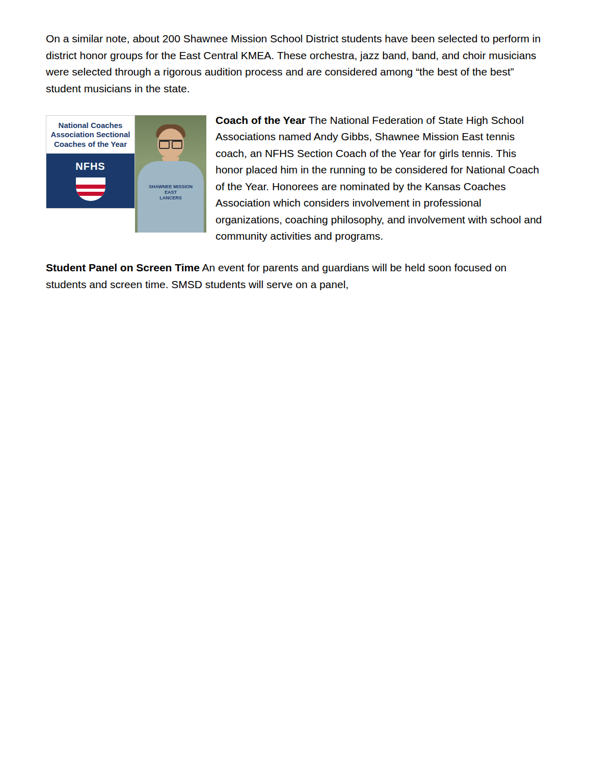On a similar note, about 200 Shawnee Mission School District students have been selected to perform in district honor groups for the East Central KMEA. These orchestra, jazz band, band, and choir musicians were selected through a rigorous audition process and are considered among “the best of the best” student musicians in the state.
National Coaches
Association Sectional
Coaches of the Year
NFHS
SHAWNEE MISSION EAST
LANCERS
Coach of the Year The National Federation of State High School Associations named Andy Gibbs, Shawnee Mission East tennis coach, an NFHS Section Coach of the Year for girls tennis. This honor placed him in the running to be considered for National Coach of the Year. Honorees are nominated by the Kansas Coaches Association which considers involvement in professional organizations, coaching philosophy, and involvement with school and community activities and programs.
Student Panel on Screen Time An event for parents and guardians will be held soon focused on students and screen time. SMSD students will serve on a panel,